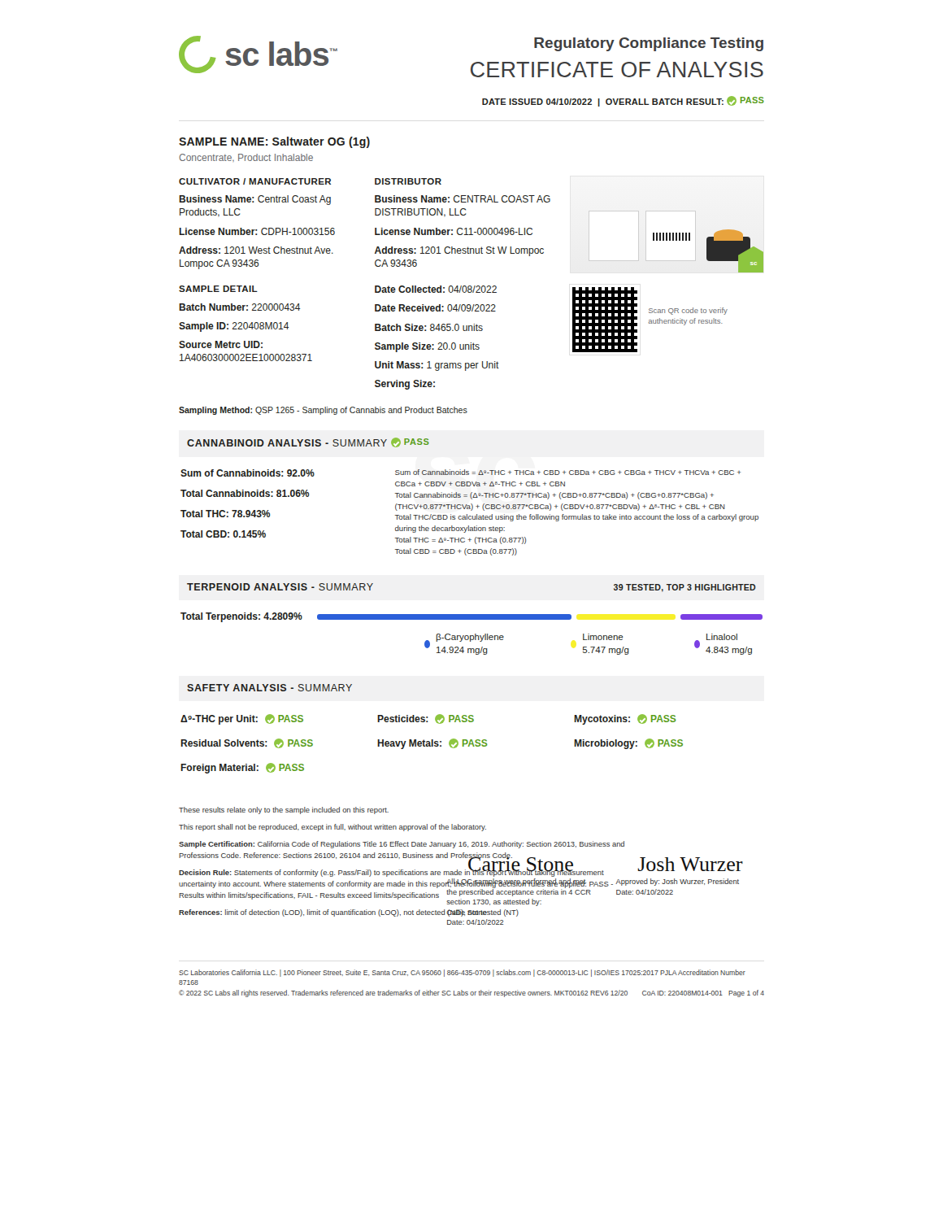sc
sc labs™
Regulatory Compliance Testing
CERTIFICATE OF ANALYSIS
DATE ISSUED 04/10/2022 | OVERALL BATCH RESULT: PASS
SAMPLE NAME: Saltwater OG (1g)
Concentrate, Product Inhalable
CULTIVATOR / MANUFACTURER
Business Name: Central Coast Ag Products, LLC
License Number: CDPH-10003156
Address: 1201 West Chestnut Ave. Lompoc CA 93436
SAMPLE DETAIL
Batch Number: 220000434
Sample ID: 220408M014
Source Metrc UID: 1A4060300002EE1000028371
DISTRIBUTOR
Business Name: CENTRAL COAST AG DISTRIBUTION, LLC
License Number: C11-0000496-LIC
Address: 1201 Chestnut St W Lompoc CA 93436
Date Collected: 04/08/2022
Date Received: 04/09/2022
Batch Size: 8465.0 units
Sample Size: 20.0 units
Unit Mass: 1 grams per Unit
Serving Size:
sc
Scan QR code to verify authenticity of results.
Sampling Method: QSP 1265 - Sampling of Cannabis and Product Batches
CANNABINOID ANALYSIS - SUMMARY PASS
Sum of Cannabinoids: 92.0%
Total Cannabinoids: 81.06%
Total THC: 78.943%
Total CBD: 0.145%
Sum of Cannabinoids = Δ⁹-THC + THCa + CBD + CBDa + CBG + CBGa + THCV + THCVa + CBC + CBCa + CBDV + CBDVa + Δ⁸-THC + CBL + CBN
Total Cannabinoids = (Δ⁹-THC+0.877*THCa) + (CBD+0.877*CBDa) + (CBG+0.877*CBGa) + (THCV+0.877*THCVa) + (CBC+0.877*CBCa) + (CBDV+0.877*CBDVa) + Δ⁸-THC + CBL + CBN
Total THC/CBD is calculated using the following formulas to take into account the loss of a carboxyl group during the decarboxylation step:
Total THC = Δ⁹-THC + (THCa (0.877))
Total CBD = CBD + (CBDa (0.877))
TERPENOID ANALYSIS - SUMMARY
39 TESTED, TOP 3 HIGHLIGHTED
Total Terpenoids: 4.2809%
β-Caryophyllene 14.924 mg/g
Limonene 5.747 mg/g
Linalool 4.843 mg/g
SAFETY ANALYSIS - SUMMARY
Δ⁹-THC per Unit: PASS
Pesticides: PASS
Mycotoxins: PASS
Residual Solvents: PASS
Heavy Metals: PASS
Microbiology: PASS
Foreign Material: PASS
These results relate only to the sample included on this report.
This report shall not be reproduced, except in full, without written approval of the laboratory.
Sample Certification: California Code of Regulations Title 16 Effect Date January 16, 2019. Authority: Section 26013, Business and Professions Code. Reference: Sections 26100, 26104 and 26110, Business and Professions Code.
Decision Rule: Statements of conformity (e.g. Pass/Fail) to specifications are made in this report without taking measurement uncertainty into account. Where statements of conformity are made in this report, the following decision rules are applied: PASS - Results within limits/specifications, FAIL - Results exceed limits/specifications
References: limit of detection (LOD), limit of quantification (LOQ), not detected (ND), not tested (NT)
Carrie Stone
All LQC samples were performed and met the prescribed acceptance criteria in 4 CCR section 1730, as attested by:
Callie Stone
Date: 04/10/2022
Josh Wurzer
Approved by: Josh Wurzer, President
Date: 04/10/2022
SC Laboratories California LLC. | 100 Pioneer Street, Suite E, Santa Cruz, CA 95060 | 866-435-0709 | sclabs.com | C8-0000013-LIC | ISO/IES 17025:2017 PJLA Accreditation Number 87168
© 2022 SC Labs all rights reserved. Trademarks referenced are trademarks of either SC Labs or their respective owners. MKT00162 REV6 12/20
CoA ID: 220408M014-001 Page 1 of 4